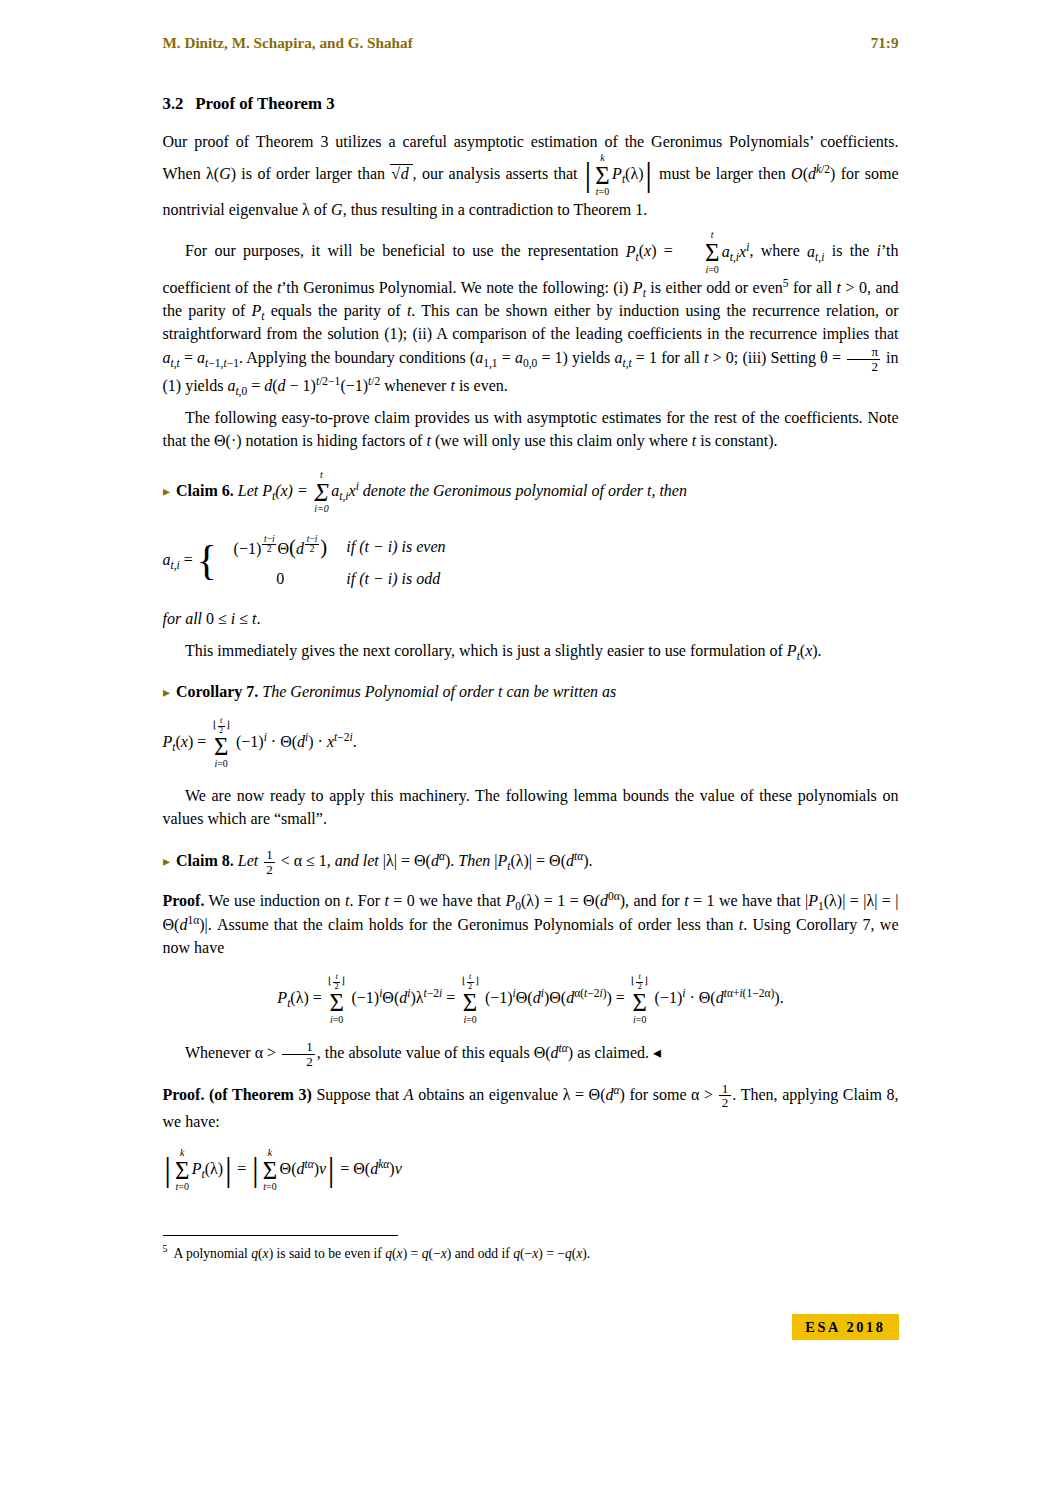M. Dinitz, M. Schapira, and G. Shahaf 71:9
3.2 Proof of Theorem 3
Our proof of Theorem 3 utilizes a careful asymptotic estimation of the Geronimus Polynomials’ coefficients. When λ(G) is of order larger than √d, our analysis asserts that |kΣt=0 Pt(λ)| must be larger then O(dk/2) for some nontrivial eigenvalue λ of G, thus resulting in a contradiction to Theorem 1.
For our purposes, it will be beneficial to use the representation Pt(x) = tΣi=0 at,ixi, where at,i is the i’th coefficient of the t’th Geronimus Polynomial. We note the following: (i) Pt is either odd or even5 for all t > 0, and the parity of Pt equals the parity of t. This can be shown either by induction using the recurrence relation, or straightforward from the solution (1); (ii) A comparison of the leading coefficients in the recurrence implies that at,t = at−1,t−1. Applying the boundary conditions (a1,1 = a0,0 = 1) yields at,t = 1 for all t > 0; (iii) Setting θ = π 2 in (1) yields at,0 = d(d − 1)t/2−1(−1)t/2 whenever t is even.
The following easy-to-prove claim provides us with asymptotic estimates for the rest of the coefficients. Note that the Θ(·) notation is hiding factors of t (we will only use this claim only where t is constant).
Claim 6. Let Pt(x) = tΣi=0at,ixi denote the Geronimous polynomial of order t, then
at,i = {
| (−1) t − i 2 Θ ( d t − i 2 ) | if ( t − i ) is even |
| 0 | if ( t − i ) is odd |
for all 0 ≤ i ≤ t.
This immediately gives the next corollary, which is just a slightly easier to use formulation of Pt(x).
Corollary 7. The Geronimus Polynomial of order t can be written as
Pt(x) = ⌊t 2⌋Σi=0 (−1)i · Θ(di) · xt−2i.
We are now ready to apply this machinery. The following lemma bounds the value of these polynomials on values which are “small”.
Claim 8. Let 12 < α ≤ 1, and let |λ| = Θ(dα). Then |Pt(λ)| = Θ(dtα).
Proof. We use induction on t. For t = 0 we have that P0(λ) = 1 = Θ(d0α), and for t = 1 we have that |P1(λ)| = |λ| = |Θ(d1α)|. Assume that the claim holds for the Geronimus Polynomials of order less than t. Using Corollary 7, we now have
Pt(λ) = ⌊t 2⌋Σi=0 (−1)iΘ(di)λt−2i = ⌊t 2⌋Σi=0 (−1)iΘ(di)Θ(dα(t−2i)) = ⌊t 2⌋Σi=0 (−1)i · Θ(dtα+i(1−2α)).
Whenever α > 12, the absolute value of this equals Θ(dtα) as claimed. ◂
Proof. (of Theorem 3) Suppose that A obtains an eigenvalue λ = Θ(dα) for some α > 12. Then, applying Claim 8, we have:
|kΣt=0 Pt(λ)| = |kΣt=0 Θ(dtα)v| = Θ(dkα)v
5 A polynomial q(x) is said to be even if q(x) = q(−x) and odd if q(−x) = −q(x).
ESA 2018